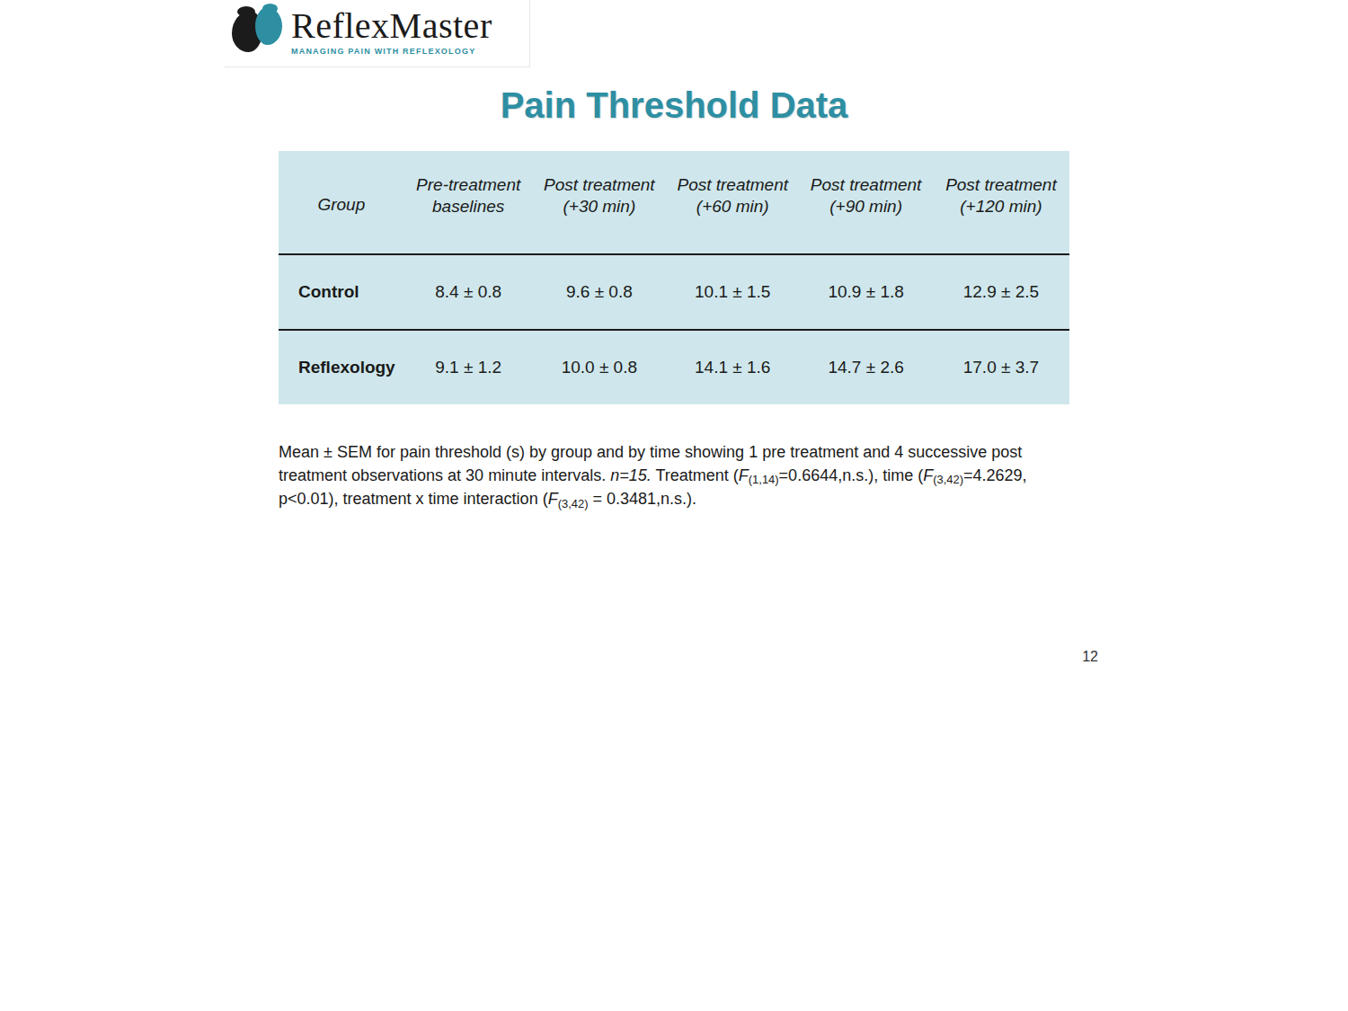ReflexMaster
Managing Pain with Reflexology
Pain Threshold Data
| Group | Pre-treatment baselines | Post treatment (+30 min) | Post treatment (+60 min) | Post treatment (+90 min) | Post treatment (+120 min) |
| --- | --- | --- | --- | --- | --- |
| Control | 8.4 ± 0.8 | 9.6 ± 0.8 | 10.1 ± 1.5 | 10.9 ± 1.8 | 12.9 ± 2.5 |
| Reflexology | 9.1 ± 1.2 | 10.0 ± 0.8 | 14.1 ± 1.6 | 14.7 ± 2.6 | 17.0 ± 3.7 |
Mean ± SEM for pain threshold (s) by group and by time showing 1 pre treatment and 4 successive post treatment observations at 30 minute intervals. n=15. Treatment (F(1,14)=0.6644,n.s.), time (F(3,42)=4.2629, p<0.01), treatment x time interaction (F(3,42) = 0.3481,n.s.).
12